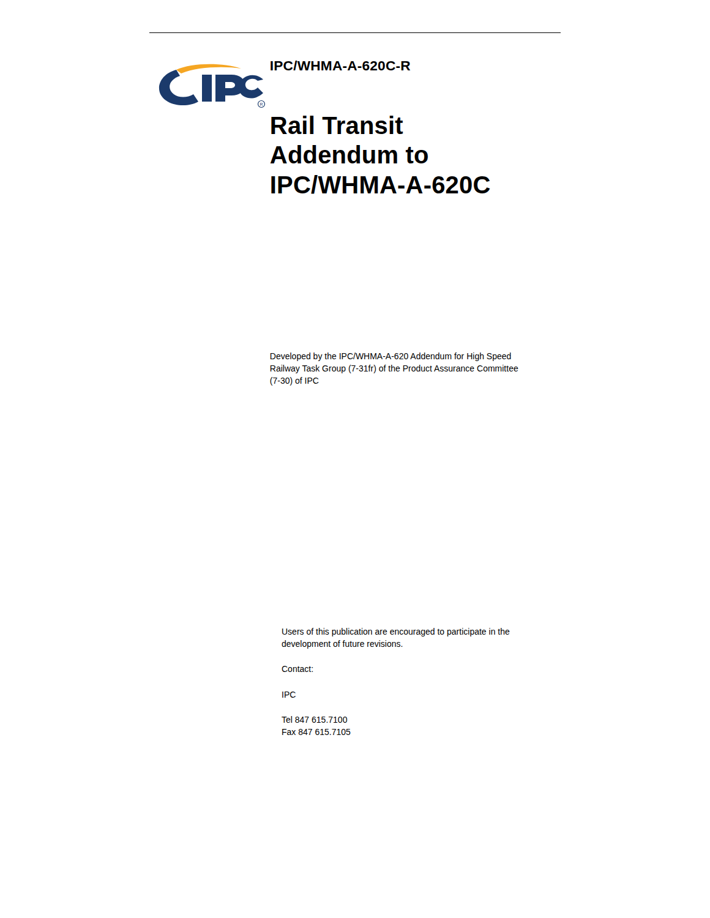IPC R
IPC/WHMA-A-620C-R
Rail Transit
Addendum to
IPC/WHMA-A-620C
Developed by the IPC/WHMA-A-620 Addendum for High Speed Railway Task Group (7-31fr) of the Product Assurance Committee (7-30) of IPC
Users of this publication are encouraged to participate in the development of future revisions.
Contact:
IPC
Tel 847 615.7100
Fax 847 615.7105